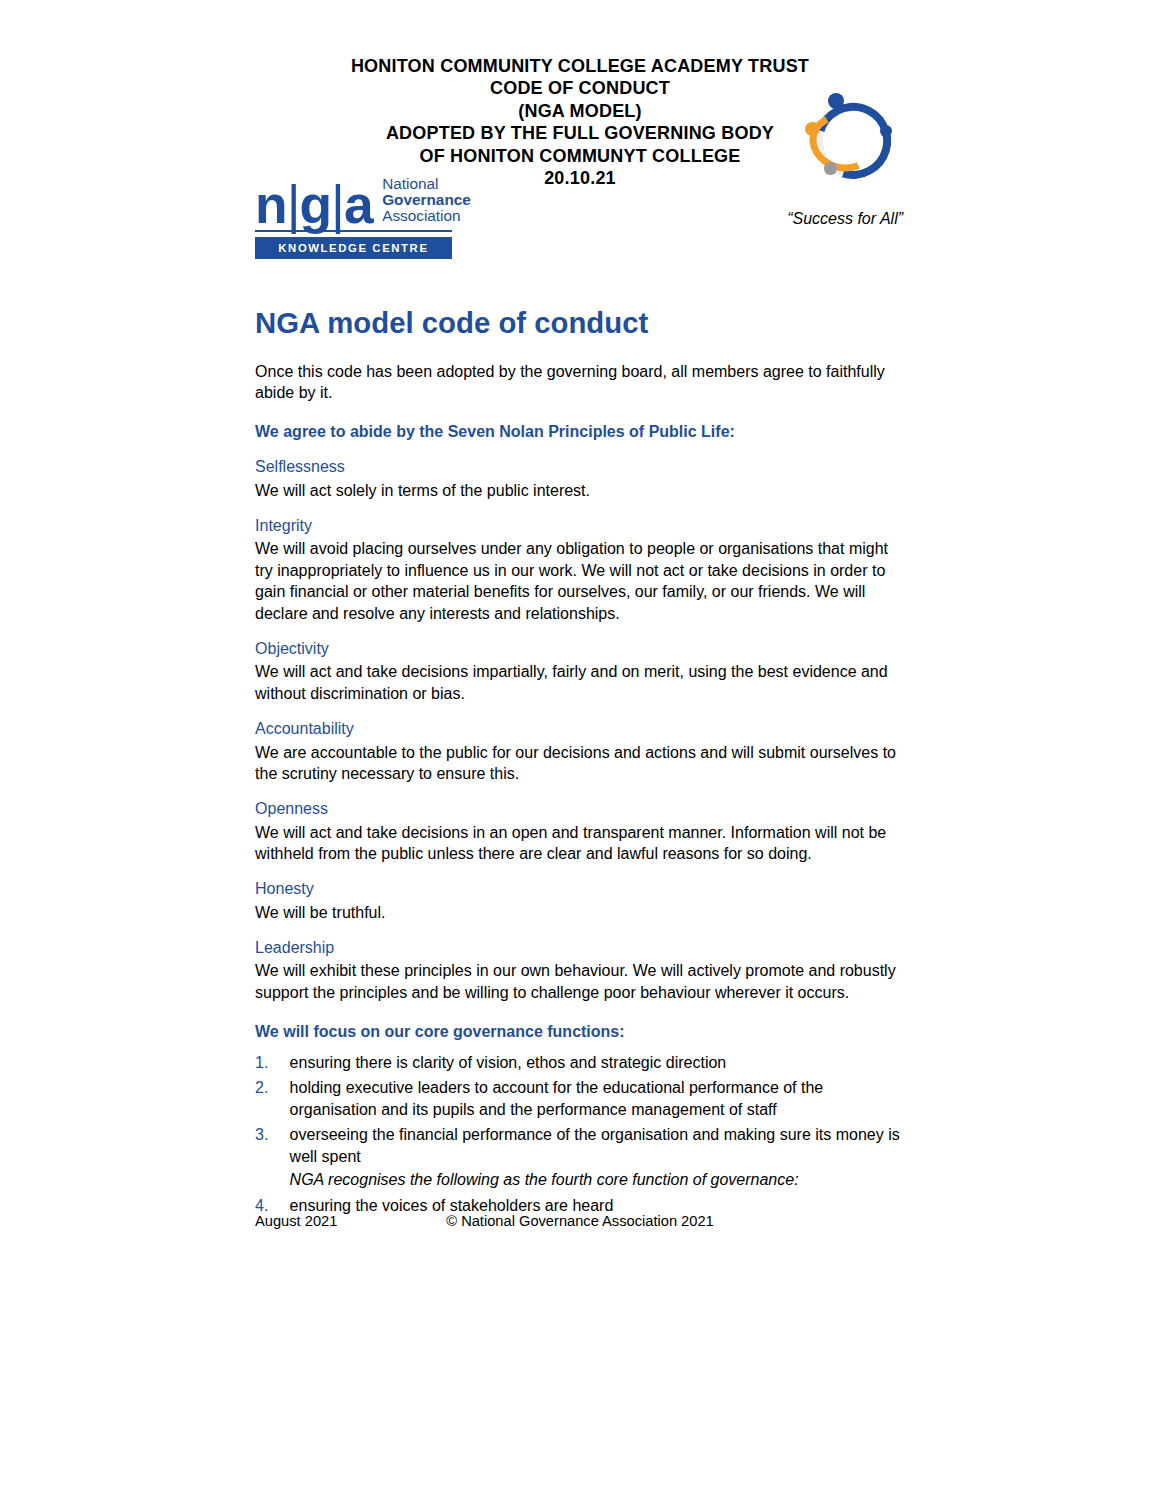HONITON COMMUNITY COLLEGE ACADEMY TRUST
CODE OF CONDUCT
(NGA MODEL)
ADOPTED BY THE FULL GOVERNING BODY
OF HONITON COMMUNYT COLLEGE
20.10.21
n|g|a
National
Governance
Association
KNOWLEDGE CENTRE
“Success for All”
NGA model code of conduct
Once this code has been adopted by the governing board, all members agree to faithfully abide by it.
We agree to abide by the Seven Nolan Principles of Public Life:
Selflessness
We will act solely in terms of the public interest.
Integrity
We will avoid placing ourselves under any obligation to people or organisations that might try inappropriately to influence us in our work. We will not act or take decisions in order to gain financial or other material benefits for ourselves, our family, or our friends. We will declare and resolve any interests and relationships.
Objectivity
We will act and take decisions impartially, fairly and on merit, using the best evidence and without discrimination or bias.
Accountability
We are accountable to the public for our decisions and actions and will submit ourselves to the scrutiny necessary to ensure this.
Openness
We will act and take decisions in an open and transparent manner. Information will not be withheld from the public unless there are clear and lawful reasons for so doing.
Honesty
We will be truthful.
Leadership
We will exhibit these principles in our own behaviour. We will actively promote and robustly support the principles and be willing to challenge poor behaviour wherever it occurs.
We will focus on our core governance functions:
ensuring there is clarity of vision, ethos and strategic direction
holding executive leaders to account for the educational performance of the organisation and its pupils and the performance management of staff
overseeing the financial performance of the organisation and making sure its money is well spent
NGA recognises the following as the fourth core function of governance:
ensuring the voices of stakeholders are heard
August 2021
© National Governance Association 2021